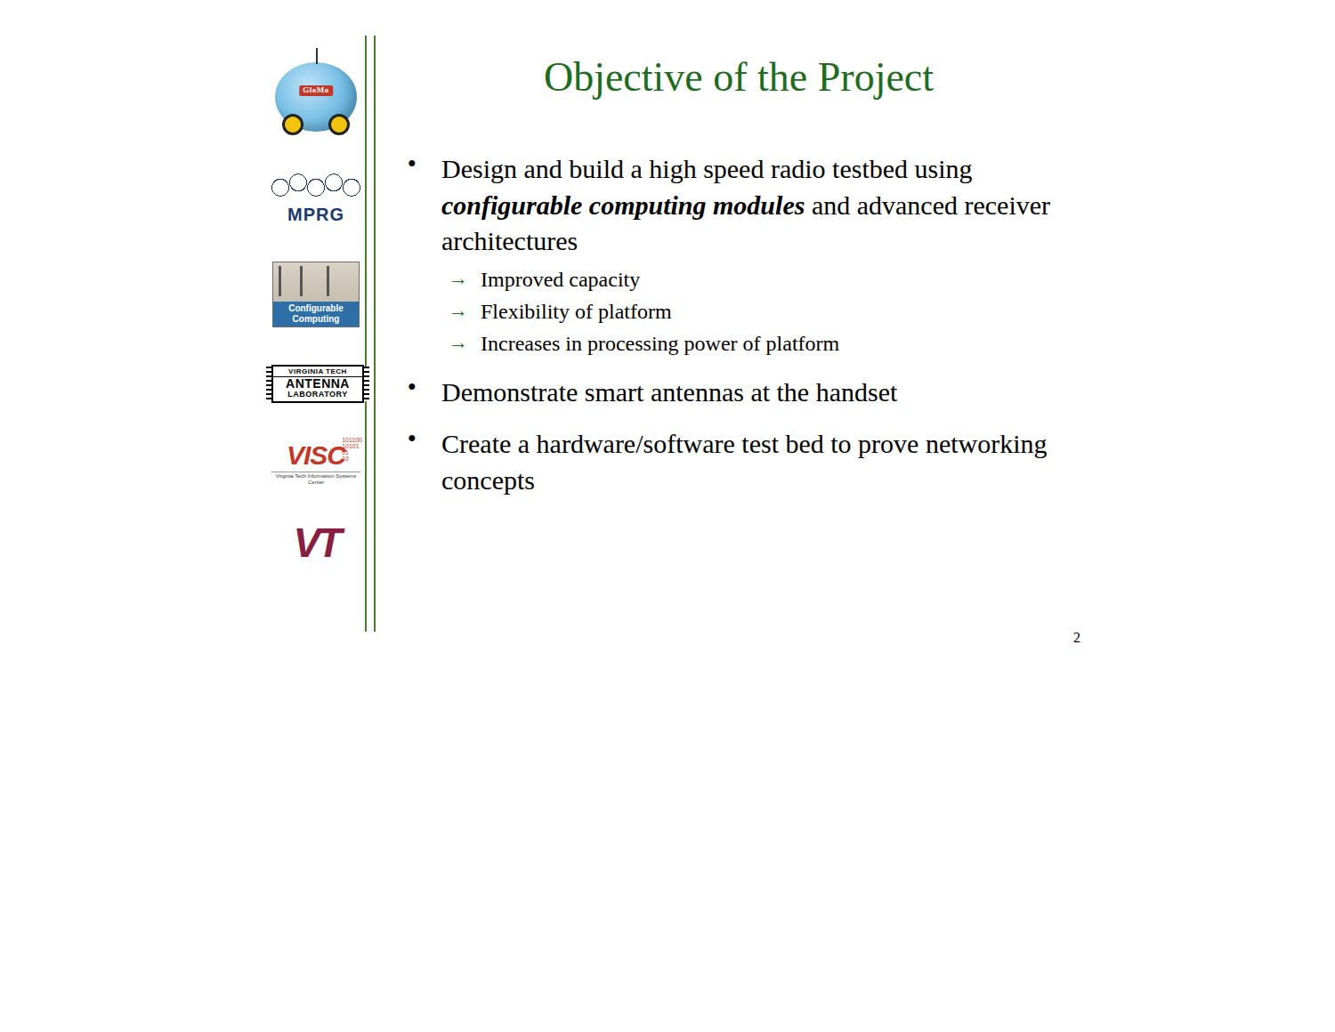GloMo
MPRG
Configurable
Computing
VIRGINIA TECH
ANTENNA
LABORATORY
101100
10101
01
10
VISC
Virginia Tech Information Systems Center
VT
Objective of the Project
Design and build a high speed radio testbed using configurable computing modules and advanced receiver architectures
Improved capacity
Flexibility of platform
Increases in processing power of platform
Demonstrate smart antennas at the handset
Create a hardware/software test bed to prove networking concepts
2